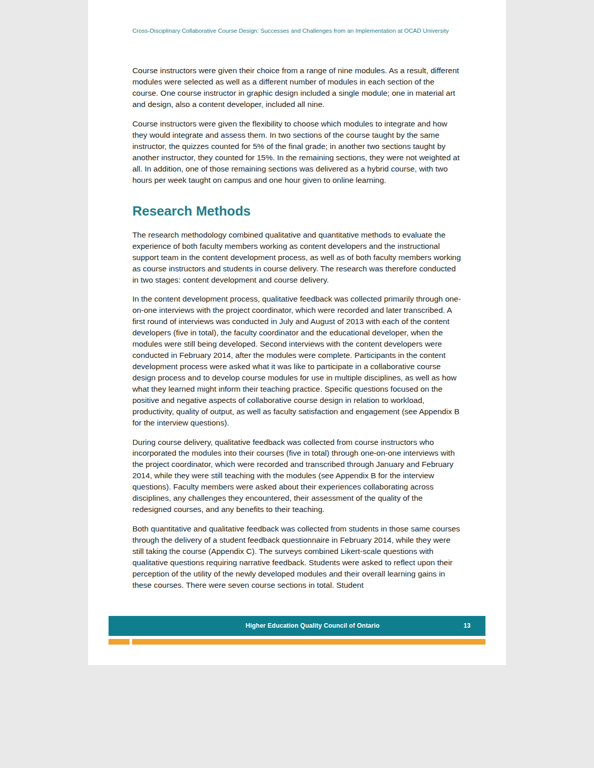Cross-Disciplinary Collaborative Course Design: Successes and Challenges from an Implementation at OCAD University
Course instructors were given their choice from a range of nine modules. As a result, different modules were selected as well as a different number of modules in each section of the course. One course instructor in graphic design included a single module; one in material art and design, also a content developer, included all nine.
Course instructors were given the flexibility to choose which modules to integrate and how they would integrate and assess them. In two sections of the course taught by the same instructor, the quizzes counted for 5% of the final grade; in another two sections taught by another instructor, they counted for 15%. In the remaining sections, they were not weighted at all. In addition, one of those remaining sections was delivered as a hybrid course, with two hours per week taught on campus and one hour given to online learning.
Research Methods
The research methodology combined qualitative and quantitative methods to evaluate the experience of both faculty members working as content developers and the instructional support team in the content development process, as well as of both faculty members working as course instructors and students in course delivery. The research was therefore conducted in two stages: content development and course delivery.
In the content development process, qualitative feedback was collected primarily through one-on-one interviews with the project coordinator, which were recorded and later transcribed. A first round of interviews was conducted in July and August of 2013 with each of the content developers (five in total), the faculty coordinator and the educational developer, when the modules were still being developed. Second interviews with the content developers were conducted in February 2014, after the modules were complete. Participants in the content development process were asked what it was like to participate in a collaborative course design process and to develop course modules for use in multiple disciplines, as well as how what they learned might inform their teaching practice. Specific questions focused on the positive and negative aspects of collaborative course design in relation to workload, productivity, quality of output, as well as faculty satisfaction and engagement (see Appendix B for the interview questions).
During course delivery, qualitative feedback was collected from course instructors who incorporated the modules into their courses (five in total) through one-on-one interviews with the project coordinator, which were recorded and transcribed through January and February 2014, while they were still teaching with the modules (see Appendix B for the interview questions). Faculty members were asked about their experiences collaborating across disciplines, any challenges they encountered, their assessment of the quality of the redesigned courses, and any benefits to their teaching.
Both quantitative and qualitative feedback was collected from students in those same courses through the delivery of a student feedback questionnaire in February 2014, while they were still taking the course (Appendix C). The surveys combined Likert-scale questions with qualitative questions requiring narrative feedback. Students were asked to reflect upon their perception of the utility of the newly developed modules and their overall learning gains in these courses. There were seven course sections in total. Student
Higher Education Quality Council of Ontario 13